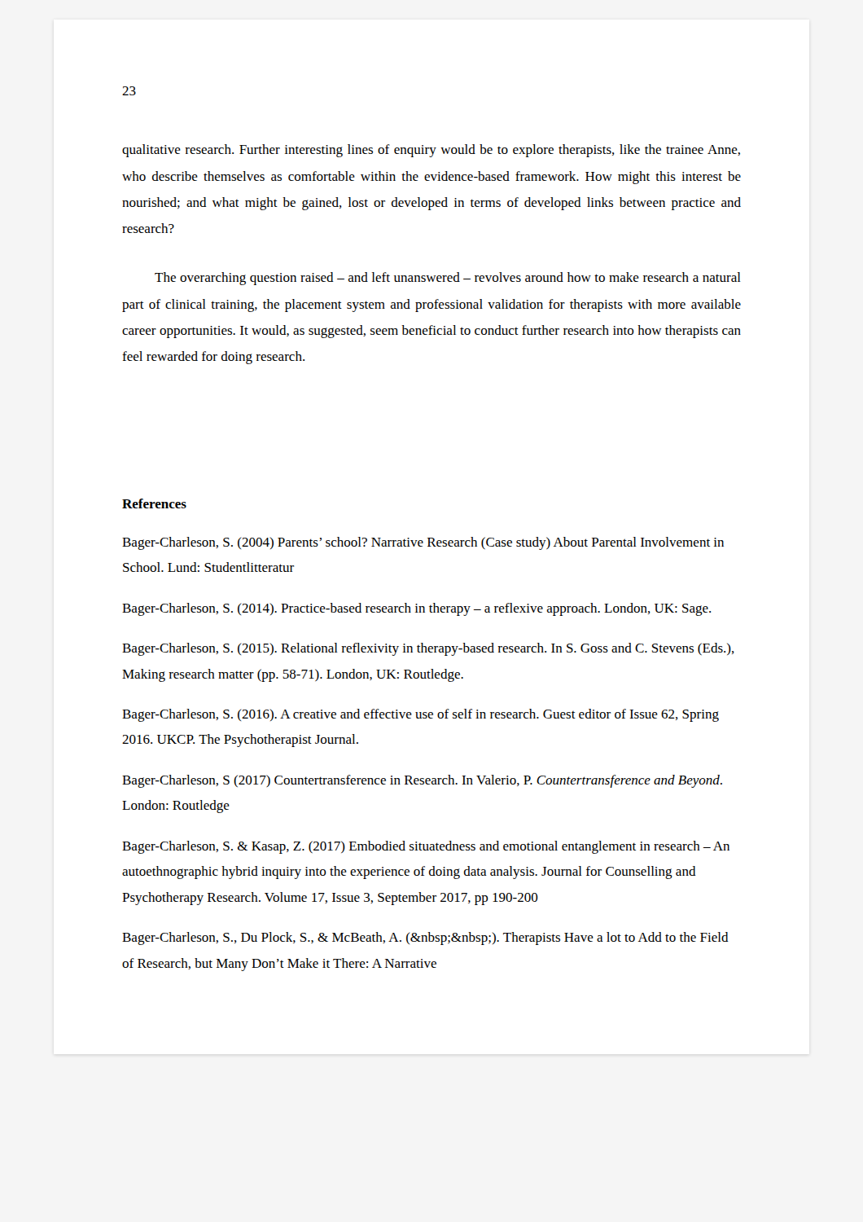23
qualitative research. Further interesting lines of enquiry would be to explore therapists, like the trainee Anne, who describe themselves as comfortable within the evidence-based framework. How might this interest be nourished; and what might be gained, lost or developed in terms of developed links between practice and research?
The overarching question raised – and left unanswered – revolves around how to make research a natural part of clinical training, the placement system and professional validation for therapists with more available career opportunities. It would, as suggested, seem beneficial to conduct further research into how therapists can feel rewarded for doing research.
References
Bager-Charleson, S. (2004) Parents’ school? Narrative Research (Case study) About Parental Involvement in School. Lund: Studentlitteratur
Bager-Charleson, S. (2014). Practice-based research in therapy – a reflexive approach. London, UK: Sage.
Bager-Charleson, S. (2015). Relational reflexivity in therapy-based research. In S. Goss and C. Stevens (Eds.), Making research matter (pp. 58-71). London, UK: Routledge.
Bager-Charleson, S. (2016). A creative and effective use of self in research. Guest editor of Issue 62, Spring 2016. UKCP. The Psychotherapist Journal.
Bager-Charleson, S (2017) Countertransference in Research. In Valerio, P. Countertransference and Beyond. London: Routledge
Bager-Charleson, S. & Kasap, Z. (2017) Embodied situatedness and emotional entanglement in research – An autoethnographic hybrid inquiry into the experience of doing data analysis. Journal for Counselling and Psychotherapy Research. Volume 17, Issue 3, September 2017, pp 190-200
Bager-Charleson, S., Du Plock, S., & McBeath, A. (&nbsp;&nbsp;). Therapists Have a lot to Add to the Field of Research, but Many Don’t Make it There: A Narrative